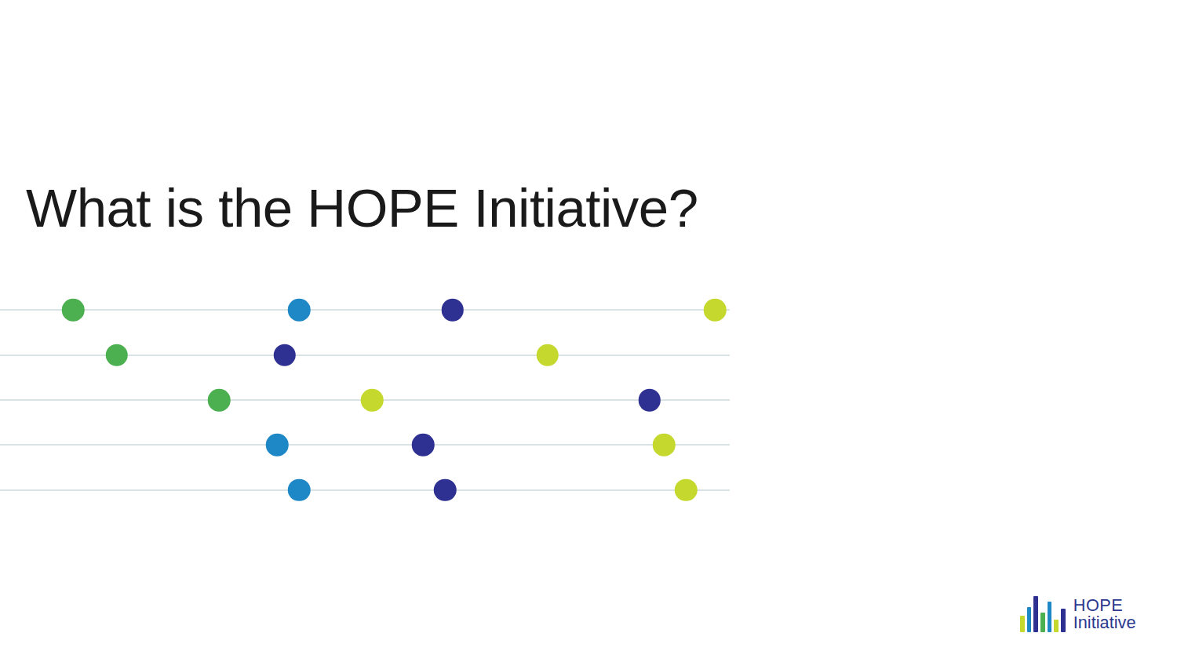What is the HOPE Initiative?
HOPE Initiative